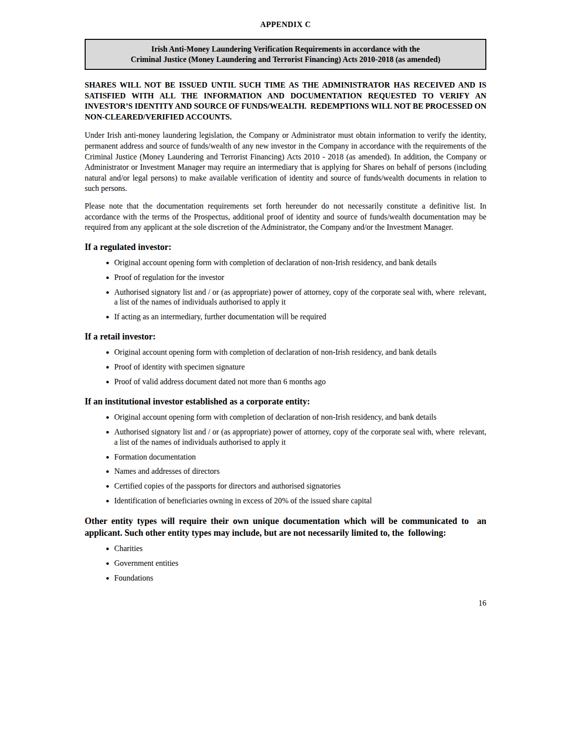APPENDIX C
Irish Anti-Money Laundering Verification Requirements in accordance with the
Criminal Justice (Money Laundering and Terrorist Financing) Acts 2010-2018 (as amended)
SHARES WILL NOT BE ISSUED UNTIL SUCH TIME AS THE ADMINISTRATOR HAS RECEIVED AND IS SATISFIED WITH ALL THE INFORMATION AND DOCUMENTATION REQUESTED TO VERIFY AN INVESTOR’S IDENTITY AND SOURCE OF FUNDS/WEALTH. REDEMPTIONS WILL NOT BE PROCESSED ON NON-CLEARED/VERIFIED ACCOUNTS.
Under Irish anti-money laundering legislation, the Company or Administrator must obtain information to verify the identity, permanent address and source of funds/wealth of any new investor in the Company in accordance with the requirements of the Criminal Justice (Money Laundering and Terrorist Financing) Acts 2010 - 2018 (as amended). In addition, the Company or Administrator or Investment Manager may require an intermediary that is applying for Shares on behalf of persons (including natural and/or legal persons) to make available verification of identity and source of funds/wealth documents in relation to such persons.
Please note that the documentation requirements set forth hereunder do not necessarily constitute a definitive list. In accordance with the terms of the Prospectus, additional proof of identity and source of funds/wealth documentation may be required from any applicant at the sole discretion of the Administrator, the Company and/or the Investment Manager.
If a regulated investor:
Original account opening form with completion of declaration of non-Irish residency, and bank details
Proof of regulation for the investor
Authorised signatory list and / or (as appropriate) power of attorney, copy of the corporate seal with, where relevant, a list of the names of individuals authorised to apply it
If acting as an intermediary, further documentation will be required
If a retail investor:
Original account opening form with completion of declaration of non-Irish residency, and bank details
Proof of identity with specimen signature
Proof of valid address document dated not more than 6 months ago
If an institutional investor established as a corporate entity:
Original account opening form with completion of declaration of non-Irish residency, and bank details
Authorised signatory list and / or (as appropriate) power of attorney, copy of the corporate seal with, where relevant, a list of the names of individuals authorised to apply it
Formation documentation
Names and addresses of directors
Certified copies of the passports for directors and authorised signatories
Identification of beneficiaries owning in excess of 20% of the issued share capital
Other entity types will require their own unique documentation which will be communicated to an applicant. Such other entity types may include, but are not necessarily limited to, the following:
Charities
Government entities
Foundations
16